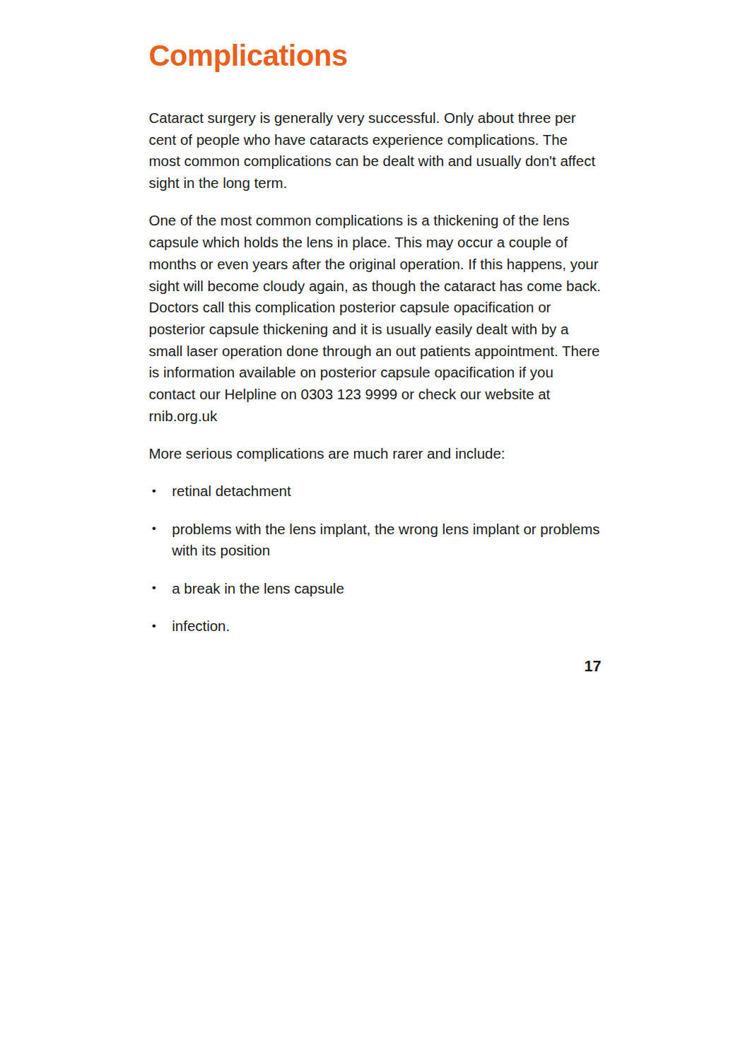Complications
Cataract surgery is generally very successful. Only about three per cent of people who have cataracts experience complications. The most common complications can be dealt with and usually don't affect sight in the long term.
One of the most common complications is a thickening of the lens capsule which holds the lens in place. This may occur a couple of months or even years after the original operation. If this happens, your sight will become cloudy again, as though the cataract has come back. Doctors call this complication posterior capsule opacification or posterior capsule thickening and it is usually easily dealt with by a small laser operation done through an out patients appointment. There is information available on posterior capsule opacification if you contact our Helpline on 0303 123 9999 or check our website at rnib.org.uk
More serious complications are much rarer and include:
retinal detachment
problems with the lens implant, the wrong lens implant or problems with its position
a break in the lens capsule
infection.
17